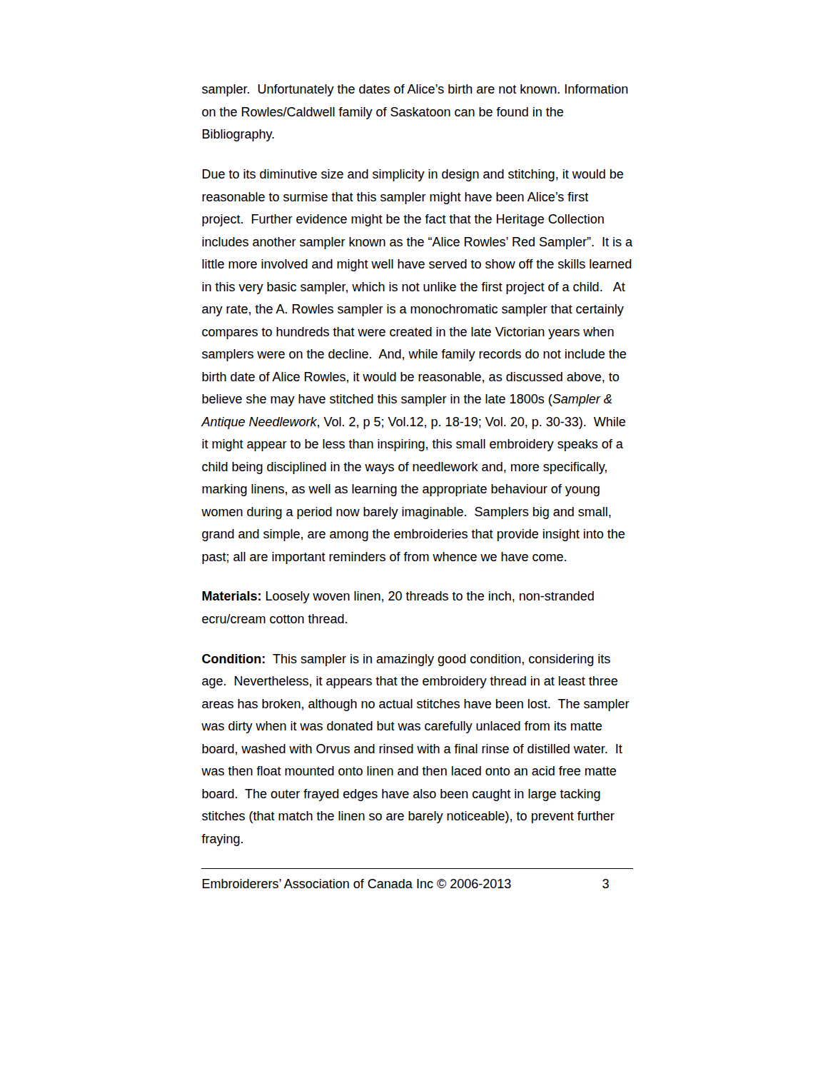sampler. Unfortunately the dates of Alice’s birth are not known. Information on the Rowles/Caldwell family of Saskatoon can be found in the Bibliography.
Due to its diminutive size and simplicity in design and stitching, it would be reasonable to surmise that this sampler might have been Alice’s first project. Further evidence might be the fact that the Heritage Collection includes another sampler known as the “Alice Rowles’ Red Sampler”. It is a little more involved and might well have served to show off the skills learned in this very basic sampler, which is not unlike the first project of a child. At any rate, the A. Rowles sampler is a monochromatic sampler that certainly compares to hundreds that were created in the late Victorian years when samplers were on the decline. And, while family records do not include the birth date of Alice Rowles, it would be reasonable, as discussed above, to believe she may have stitched this sampler in the late 1800s (Sampler & Antique Needlework, Vol. 2, p 5; Vol.12, p. 18-19; Vol. 20, p. 30-33). While it might appear to be less than inspiring, this small embroidery speaks of a child being disciplined in the ways of needlework and, more specifically, marking linens, as well as learning the appropriate behaviour of young women during a period now barely imaginable. Samplers big and small, grand and simple, are among the embroideries that provide insight into the past; all are important reminders of from whence we have come.
Materials: Loosely woven linen, 20 threads to the inch, non-stranded ecru/cream cotton thread.
Condition: This sampler is in amazingly good condition, considering its age. Nevertheless, it appears that the embroidery thread in at least three areas has broken, although no actual stitches have been lost. The sampler was dirty when it was donated but was carefully unlaced from its matte board, washed with Orvus and rinsed with a final rinse of distilled water. It was then float mounted onto linen and then laced onto an acid free matte board. The outer frayed edges have also been caught in large tacking stitches (that match the linen so are barely noticeable), to prevent further fraying.
Embroiderers’ Association of Canada Inc © 2006-2013 3